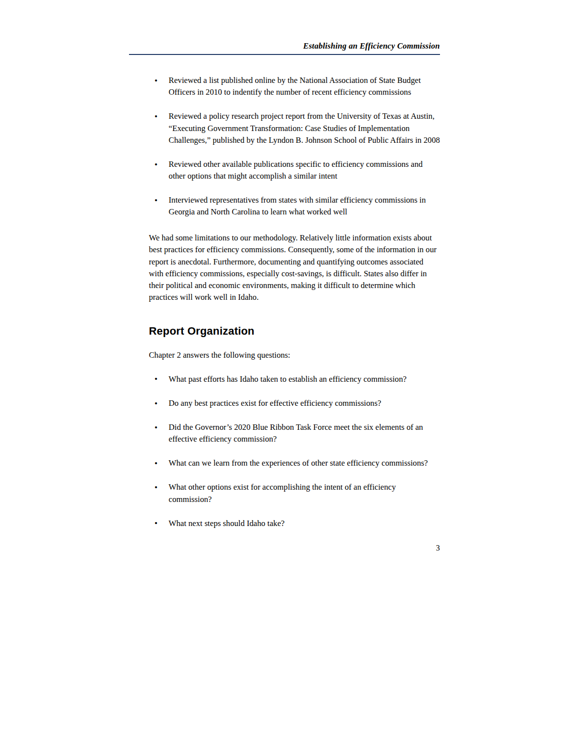Establishing an Efficiency Commission
Reviewed a list published online by the National Association of State Budget Officers in 2010 to indentify the number of recent efficiency commissions
Reviewed a policy research project report from the University of Texas at Austin, “Executing Government Transformation: Case Studies of Implementation Challenges,” published by the Lyndon B. Johnson School of Public Affairs in 2008
Reviewed other available publications specific to efficiency commissions and other options that might accomplish a similar intent
Interviewed representatives from states with similar efficiency commissions in Georgia and North Carolina to learn what worked well
We had some limitations to our methodology. Relatively little information exists about best practices for efficiency commissions. Consequently, some of the information in our report is anecdotal. Furthermore, documenting and quantifying outcomes associated with efficiency commissions, especially cost-savings, is difficult. States also differ in their political and economic environments, making it difficult to determine which practices will work well in Idaho.
Report Organization
Chapter 2 answers the following questions:
What past efforts has Idaho taken to establish an efficiency commission?
Do any best practices exist for effective efficiency commissions?
Did the Governor’s 2020 Blue Ribbon Task Force meet the six elements of an effective efficiency commission?
What can we learn from the experiences of other state efficiency commissions?
What other options exist for accomplishing the intent of an efficiency commission?
What next steps should Idaho take?
3